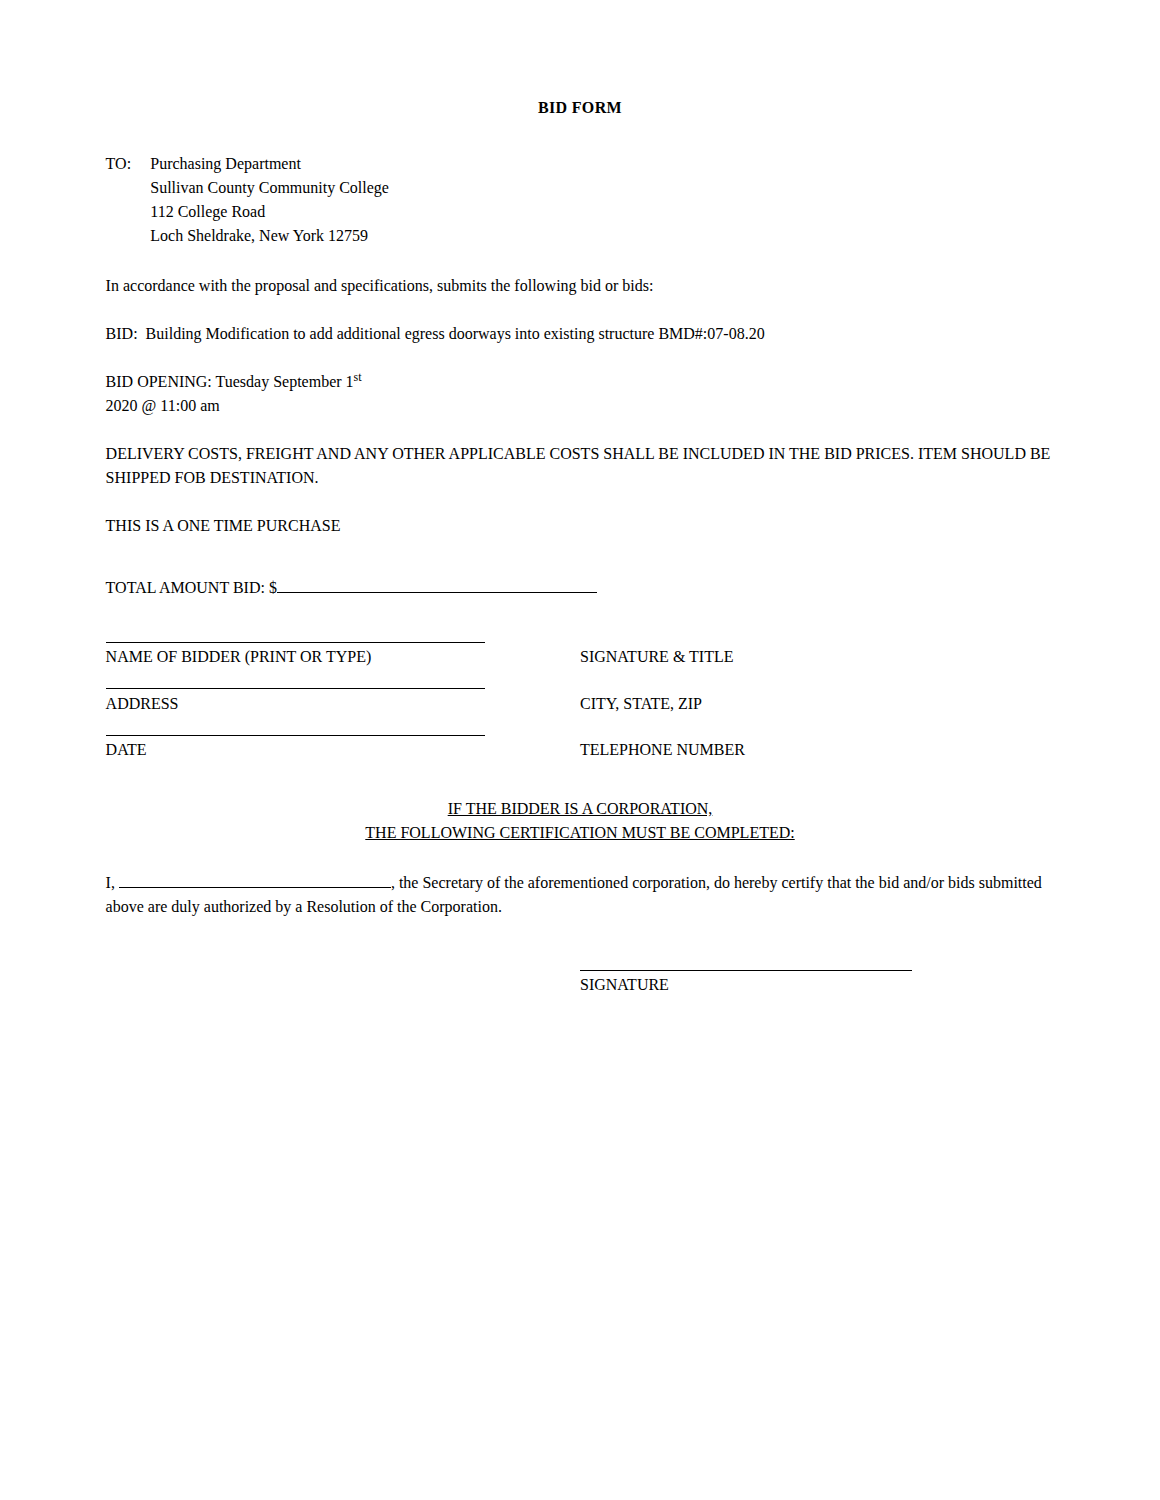BID FORM
| TO: | Purchasing Department Sullivan County Community College 112 College Road Loch Sheldrake, New York 12759 |
In accordance with the proposal and specifications, submits the following bid or bids:
BID: Building Modification to add additional egress doorways into existing structure BMD#:07-08.20
BID OPENING: Tuesday September 1st
2020 @ 11:00 am
DELIVERY COSTS, FREIGHT AND ANY OTHER APPLICABLE COSTS SHALL BE INCLUDED IN THE BID PRICES. ITEM SHOULD BE SHIPPED FOB DESTINATION.
THIS IS A ONE TIME PURCHASE
TOTAL AMOUNT BID: $
| NAME OF BIDDER (PRINT OR TYPE) | SIGNATURE & TITLE |
| ADDRESS | CITY, STATE, ZIP |
| DATE | TELEPHONE NUMBER |
IF THE BIDDER IS A CORPORATION, THE FOLLOWING CERTIFICATION MUST BE COMPLETED:
I, , the Secretary of the aforementioned corporation, do hereby certify that the bid and/or bids submitted above are duly authorized by a Resolution of the Corporation.
SIGNATURE